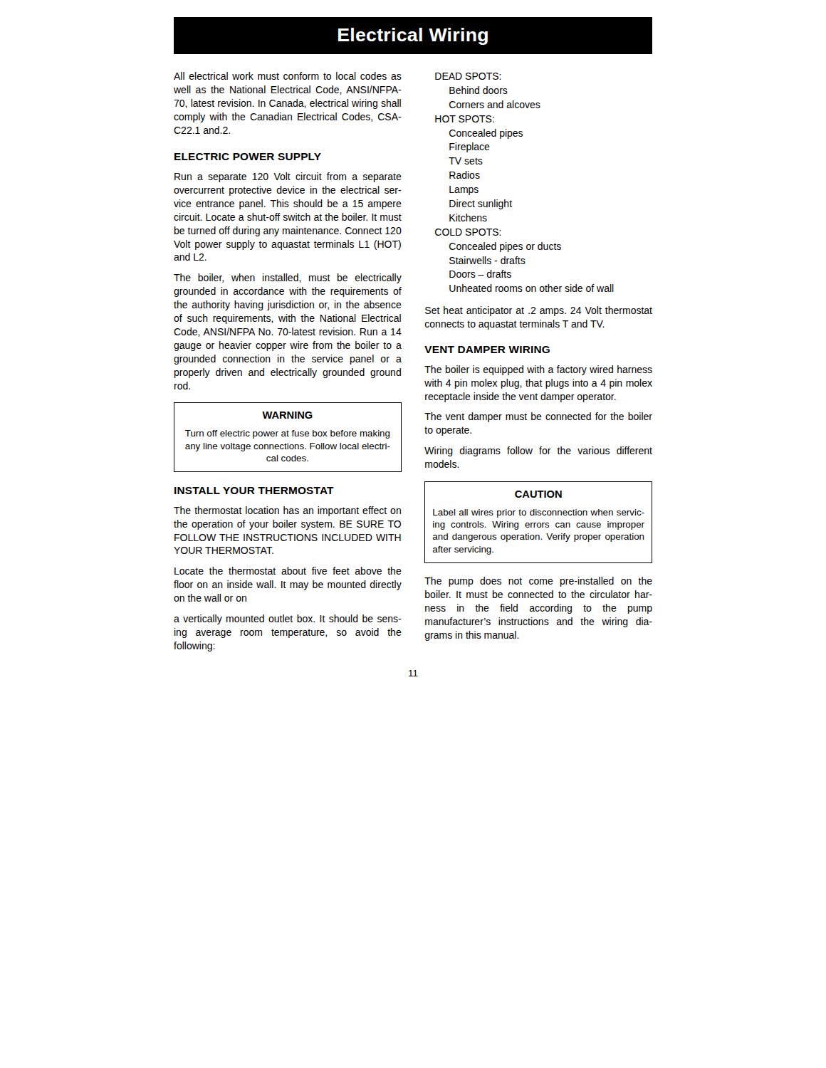Electrical Wiring
All electrical work must conform to local codes as well as the National Electrical Code, ANSI/NFPA-70, latest revision. In Canada, electrical wiring shall comply with the Canadian Electrical Codes, CSA-C22.1 and.2.
Electric Power Supply
Run a separate 120 Volt circuit from a separate overcurrent protective device in the electrical service entrance panel. This should be a 15 ampere circuit. Locate a shut-off switch at the boiler. It must be turned off during any maintenance. Connect 120 Volt power supply to aquastat terminals L1 (HOT) and L2.
The boiler, when installed, must be electrically grounded in accordance with the requirements of the authority having jurisdiction or, in the absence of such requirements, with the National Electrical Code, ANSI/NFPA No. 70-latest revision. Run a 14 gauge or heavier copper wire from the boiler to a grounded connection in the service panel or a properly driven and electrically grounded ground rod.
WARNING
Turn off electric power at fuse box before making any line voltage connections. Follow local electrical codes.
Install Your Thermostat
The thermostat location has an important effect on the operation of your boiler system. BE SURE TO FOLLOW THE INSTRUCTIONS INCLUDED WITH YOUR THERMOSTAT.
Locate the thermostat about five feet above the floor on an inside wall. It may be mounted directly on the wall or on
a vertically mounted outlet box. It should be sensing average room temperature, so avoid the following:
DEAD SPOTS:
Behind doors
Corners and alcoves
HOT SPOTS:
Concealed pipes
Fireplace
TV sets
Radios
Lamps
Direct sunlight
Kitchens
COLD SPOTS:
Concealed pipes or ducts
Stairwells - drafts
Doors – drafts
Unheated rooms on other side of wall
Set heat anticipator at .2 amps. 24 Volt thermostat connects to aquastat terminals T and TV.
Vent Damper Wiring
The boiler is equipped with a factory wired harness with 4 pin molex plug, that plugs into a 4 pin molex receptacle inside the vent damper operator.
The vent damper must be connected for the boiler to operate.
Wiring diagrams follow for the various different models.
CAUTION
Label all wires prior to disconnection when servicing controls. Wiring errors can cause improper and dangerous operation. Verify proper operation after servicing.
The pump does not come pre-installed on the boiler. It must be connected to the circulator harness in the field according to the pump manufacturer’s instructions and the wiring diagrams in this manual.
11